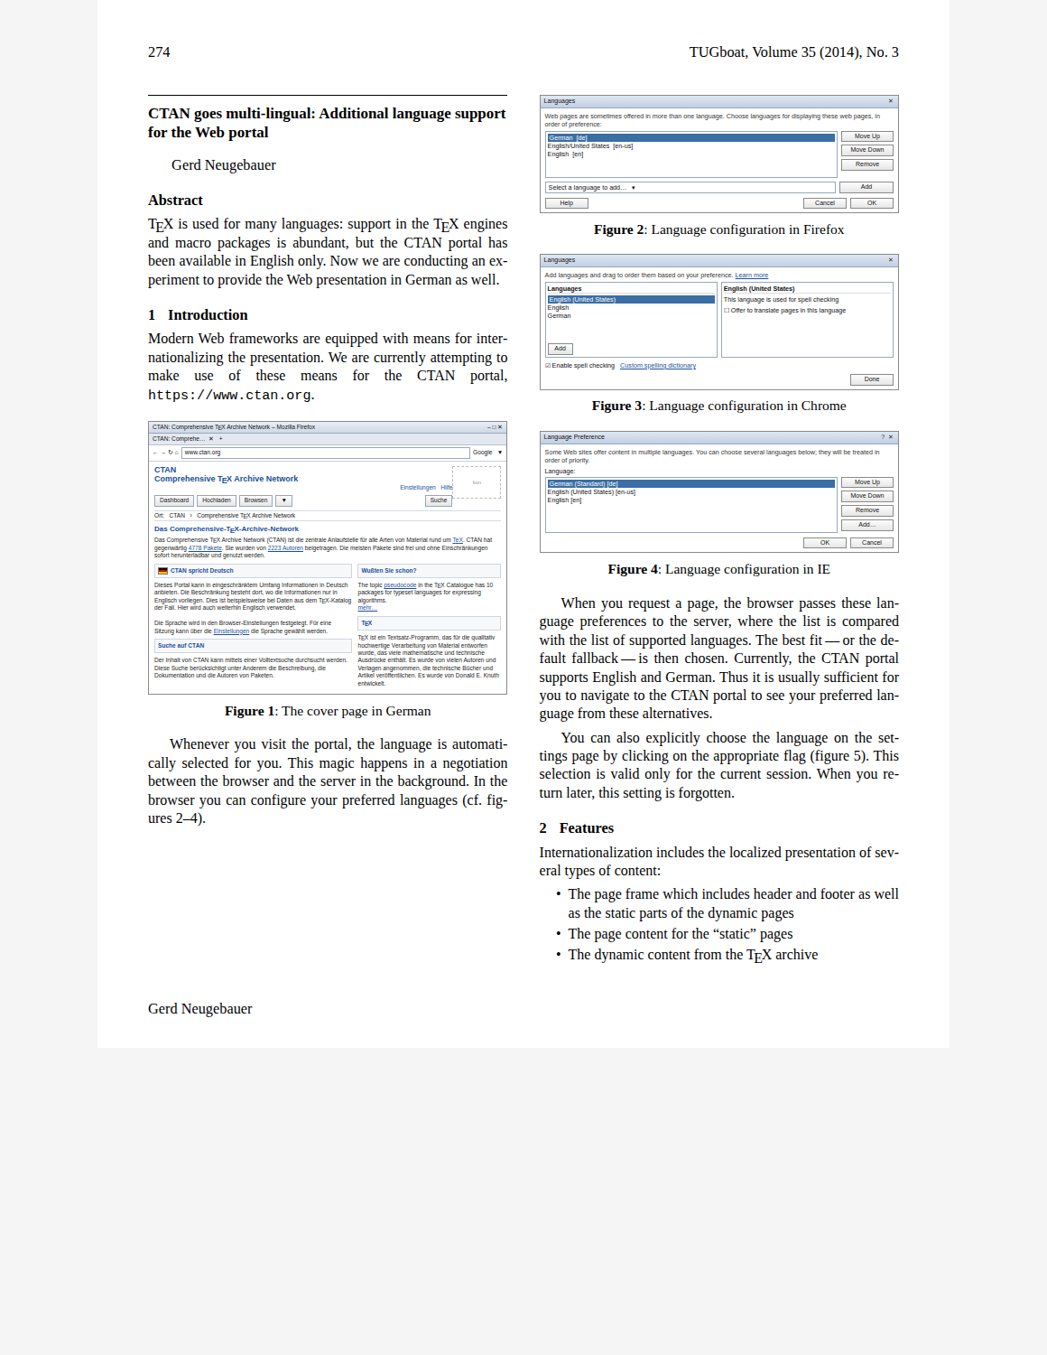274
TUGboat, Volume 35 (2014), No. 3
CTAN goes multi-lingual: Additional language support for the Web portal
Gerd Neugebauer
Abstract
Te X is used for many languages: support in the Te X engines and macro packages is abundant, but the CTAN portal has been available in English only. Now we are conducting an experiment to provide the Web presentation in German as well.
1 Introduction
Modern Web frameworks are equipped with means for internationalizing the presentation. We are currently attempting to make use of these means for the CTAN portal, https://www.ctan.org.
CTAN: Comprehensive Te X Archive Network – Mozilla Firefox– □ ✕
CTAN: Comprehe… ✕ +
← → ↻ ⌂ www.ctan.org Google ▼
lion
CTAN
Comprehensive Te X Archive Network
Einstellungen Hilfe
Dashboard Hochladen Browsen▼ Suche
Ort: CTAN › Comprehensive Te X Archive Network
Das Comprehensive-Te X-Archive-Network
Das Comprehensive Te X Archive Network (CTAN) ist die zentrale Anlaufstelle für alle Arten von Material rund um Te X. CTAN hat gegenwärtig 4778 Pakete. Sie wurden von 2223 Autoren beigetragen. Die meisten Pakete sind frei und ohne Einschränkungen sofort herunterladbar und genutzt werden.
CTAN spricht Deutsch
Dieses Portal kann in eingeschränktem Umfang Informationen in Deutsch anbieten. Die Beschränkung besteht dort, wo die Informationen nur in Englisch vorliegen. Dies ist beispielsweise bei Daten aus dem Te X-Katalog der Fall. Hier wird auch weiterhin Englisch verwendet.
Die Sprache wird in den Browser-Einstellungen festgelegt. Für eine Sitzung kann über die Einstellungen die Sprache gewählt werden.
Suche auf CTAN
Der Inhalt von CTAN kann mittels einer Volltextsuche durchsucht werden. Diese Suche berücksichtigt unter Anderem die Beschreibung, die Dokumentation und die Autoren von Paketen.
Wußten Sie schon?
The topic pseudocode in the Te X Catalogue has 10 packages for typeset languages for expressing algorithms.
mehr…
Te X
Te X ist ein Textsatz-Programm, das für die qualitativ hochwertige Verarbeitung von Material entworfen wurde, das viele mathematische und technische Ausdrücke enthält. Es wurde von vielen Autoren und Verlagen angenommen, die technische Bücher und Artikel veröffentlichen. Es wurde von Donald E. Knuth entwickelt.
Figure 1: The cover page in German
Whenever you visit the portal, the language is automatically selected for you. This magic happens in a negotiation between the browser and the server in the background. In the browser you can configure your preferred languages (cf. figures 2–4).
Languages✕
Web pages are sometimes offered in more than one language. Choose languages for displaying these web pages, in order of preference:
German [de]
English/United States [en-us]
English [en]
Move Up
Move Down
Remove
Select a language to add… ▾
Add
Help
Cancel
OK
Figure 2: Language configuration in Firefox
Languages✕
Add languages and drag to order them based on your preference. Learn more
Languages
English (United States)
English
German
Add
English (United States)
This language is used for spell checking
☐ Offer to translate pages in this language
☑ Enable spell checking Custom spelling dictionary
Done
Figure 3: Language configuration in Chrome
Language Preference? ✕
Some Web sites offer content in multiple languages. You can choose several languages below; they will be treated in order of priority.
Language:
German (Standard) [de]
English (United States) [en-us]
English [en]
Move Up
Move Down
Remove
Add…
OK
Cancel
Figure 4: Language configuration in IE
When you request a page, the browser passes these language preferences to the server, where the list is compared with the list of supported languages. The best fit — or the default fallback — is then chosen. Currently, the CTAN portal supports English and German. Thus it is usually sufficient for you to navigate to the CTAN portal to see your preferred language from these alternatives.
You can also explicitly choose the language on the settings page by clicking on the appropriate flag (figure 5). This selection is valid only for the current session. When you return later, this setting is forgotten.
2 Features
Internationalization includes the localized presentation of several types of content:
The page frame which includes header and footer as well as the static parts of the dynamic pages
The page content for the “static” pages
The dynamic content from the Te X archive
Gerd Neugebauer